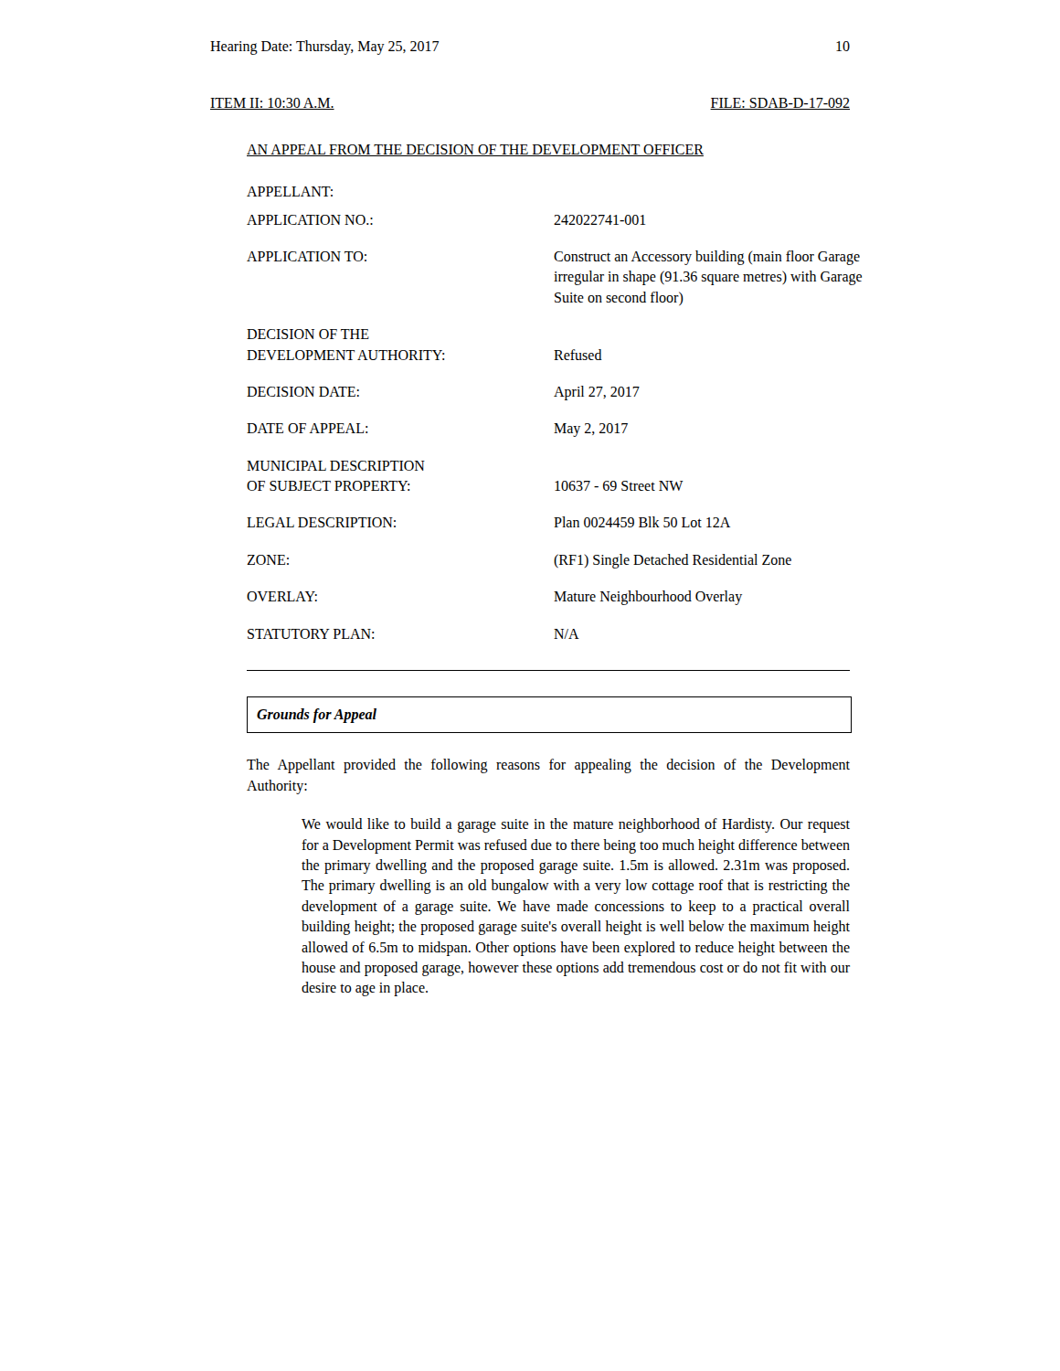Hearing Date: Thursday, May 25, 2017
10
ITEM II: 10:30 A.M.
FILE: SDAB-D-17-092
AN APPEAL FROM THE DECISION OF THE DEVELOPMENT OFFICER
APPELLANT:
| APPLICATION NO.: | 242022741-001 |
| APPLICATION TO: | Construct an Accessory building (main floor Garage irregular in shape (91.36 square metres) with Garage Suite on second floor) |
| DECISION OF THE DEVELOPMENT AUTHORITY: | Refused |
| DECISION DATE: | April 27, 2017 |
| DATE OF APPEAL: | May 2, 2017 |
| MUNICIPAL DESCRIPTION OF SUBJECT PROPERTY: | 10637 - 69 Street NW |
| LEGAL DESCRIPTION: | Plan 0024459 Blk 50 Lot 12A |
| ZONE: | (RF1) Single Detached Residential Zone |
| OVERLAY: | Mature Neighbourhood Overlay |
| STATUTORY PLAN: | N/A |
Grounds for Appeal
The Appellant provided the following reasons for appealing the decision of the Development Authority:
We would like to build a garage suite in the mature neighborhood of Hardisty. Our request for a Development Permit was refused due to there being too much height difference between the primary dwelling and the proposed garage suite. 1.5m is allowed. 2.31m was proposed. The primary dwelling is an old bungalow with a very low cottage roof that is restricting the development of a garage suite. We have made concessions to keep to a practical overall building height; the proposed garage suite's overall height is well below the maximum height allowed of 6.5m to midspan. Other options have been explored to reduce height between the house and proposed garage, however these options add tremendous cost or do not fit with our desire to age in place.